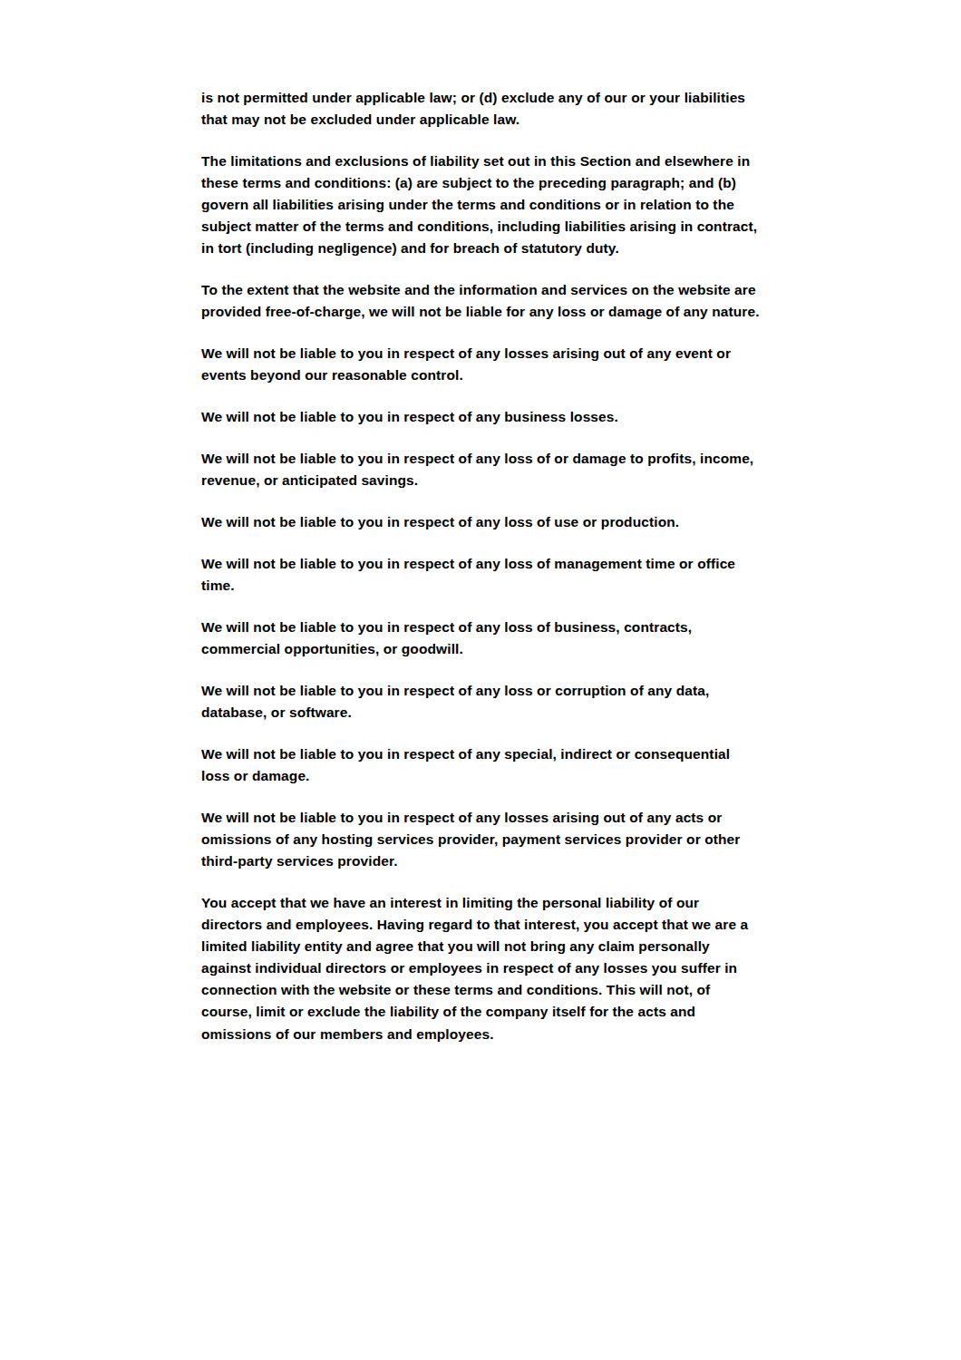is not permitted under applicable law; or (d) exclude any of our or your liabilities that may not be excluded under applicable law.
The limitations and exclusions of liability set out in this Section and elsewhere in these terms and conditions: (a) are subject to the preceding paragraph; and (b) govern all liabilities arising under the terms and conditions or in relation to the subject matter of the terms and conditions, including liabilities arising in contract, in tort (including negligence) and for breach of statutory duty.
To the extent that the website and the information and services on the website are provided free-of-charge, we will not be liable for any loss or damage of any nature.
We will not be liable to you in respect of any losses arising out of any event or events beyond our reasonable control.
We will not be liable to you in respect of any business losses.
We will not be liable to you in respect of any loss of or damage to profits, income, revenue, or anticipated savings.
We will not be liable to you in respect of any loss of use or production.
We will not be liable to you in respect of any loss of management time or office time.
We will not be liable to you in respect of any loss of business, contracts, commercial opportunities, or goodwill.
We will not be liable to you in respect of any loss or corruption of any data, database, or software.
We will not be liable to you in respect of any special, indirect or consequential loss or damage.
We will not be liable to you in respect of any losses arising out of any acts or omissions of any hosting services provider, payment services provider or other third-party services provider.
You accept that we have an interest in limiting the personal liability of our directors and employees. Having regard to that interest, you accept that we are a limited liability entity and agree that you will not bring any claim personally against individual directors or employees in respect of any losses you suffer in connection with the website or these terms and conditions. This will not, of course, limit or exclude the liability of the company itself for the acts and omissions of our members and employees.